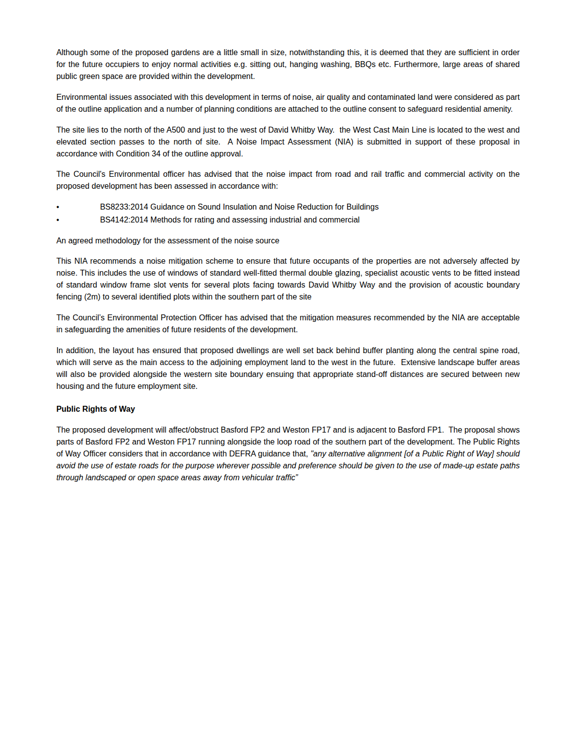Although some of the proposed gardens are a little small in size, notwithstanding this, it is deemed that they are sufficient in order for the future occupiers to enjoy normal activities e.g. sitting out, hanging washing, BBQs etc. Furthermore, large areas of shared public green space are provided within the development.
Environmental issues associated with this development in terms of noise, air quality and contaminated land were considered as part of the outline application and a number of planning conditions are attached to the outline consent to safeguard residential amenity.
The site lies to the north of the A500 and just to the west of David Whitby Way. the West Cast Main Line is located to the west and elevated section passes to the north of site. A Noise Impact Assessment (NIA) is submitted in support of these proposal in accordance with Condition 34 of the outline approval.
The Council's Environmental officer has advised that the noise impact from road and rail traffic and commercial activity on the proposed development has been assessed in accordance with:
BS8233:2014 Guidance on Sound Insulation and Noise Reduction for Buildings
BS4142:2014 Methods for rating and assessing industrial and commercial
An agreed methodology for the assessment of the noise source
This NIA recommends a noise mitigation scheme to ensure that future occupants of the properties are not adversely affected by noise. This includes the use of windows of standard well-fitted thermal double glazing, specialist acoustic vents to be fitted instead of standard window frame slot vents for several plots facing towards David Whitby Way and the provision of acoustic boundary fencing (2m) to several identified plots within the southern part of the site
The Council’s Environmental Protection Officer has advised that the mitigation measures recommended by the NIA are acceptable in safeguarding the amenities of future residents of the development.
In addition, the layout has ensured that proposed dwellings are well set back behind buffer planting along the central spine road, which will serve as the main access to the adjoining employment land to the west in the future. Extensive landscape buffer areas will also be provided alongside the western site boundary ensuing that appropriate stand-off distances are secured between new housing and the future employment site.
Public Rights of Way
The proposed development will affect/obstruct Basford FP2 and Weston FP17 and is adjacent to Basford FP1. The proposal shows parts of Basford FP2 and Weston FP17 running alongside the loop road of the southern part of the development. The Public Rights of Way Officer considers that in accordance with DEFRA guidance that, "any alternative alignment [of a Public Right of Way] should avoid the use of estate roads for the purpose wherever possible and preference should be given to the use of made-up estate paths through landscaped or open space areas away from vehicular traffic”